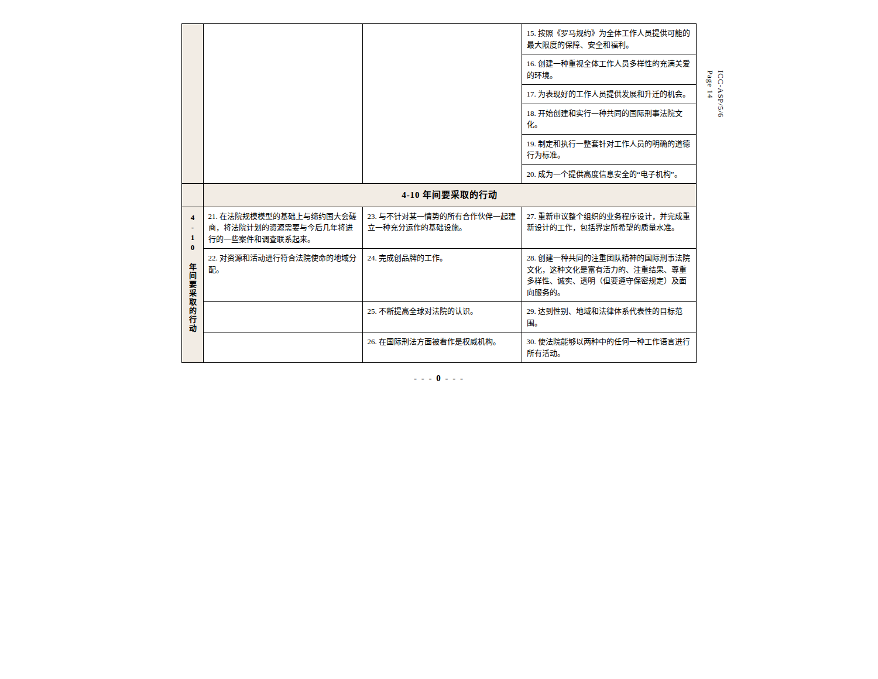ICC-ASP/5/6
Page 14
| | | | 15. 按照《罗马规约》为全体工作人员提供可能的最大限度的保障、安全和福利。 |
| 16. 创建一种重视全体工作人员多样性的充满关爱的环境。 |
| 17. 为表现好的工作人员提供发展和升迁的机会。 |
| 18. 开始创建和实行一种共同的国际刑事法院文化。 |
| 19. 制定和执行一整套针对工作人员的明确的道德行为标准。 |
| 20. 成为一个提供高度信息安全的“电子机构”。 |
| | 4-10 年间要采取的行动 |
| 4-10 年间要采取的行动 | 21. 在法院规模模型的基础上与缔约国大会磋商，将法院计划的资源需要与今后几年将进行的一些案件和调查联系起来。 | 23. 与不针对某一情势的所有合作伙伴一起建立一种充分运作的基础设施。 | 27. 重新审议整个组织的业务程序设计，并完成重新设计的工作，包括界定所希望的质量水准。 |
| 22. 对资源和活动进行符合法院使命的地域分配。 | 24. 完成创品牌的工作。 | 28. 创建一种共同的注重团队精神的国际刑事法院文化，这种文化是富有活力的、注重结果、尊重多样性、诚实、透明（但要遵守保密规定）及面向服务的。 |
| | 25. 不断提高全球对法院的认识。 | 29. 达到性别、地域和法律体系代表性的目标范围。 |
| | 26. 在国际刑法方面被看作是权威机构。 | 30. 使法院能够以两种中的任何一种工作语言进行所有活动。 |
- - - 0 - - -